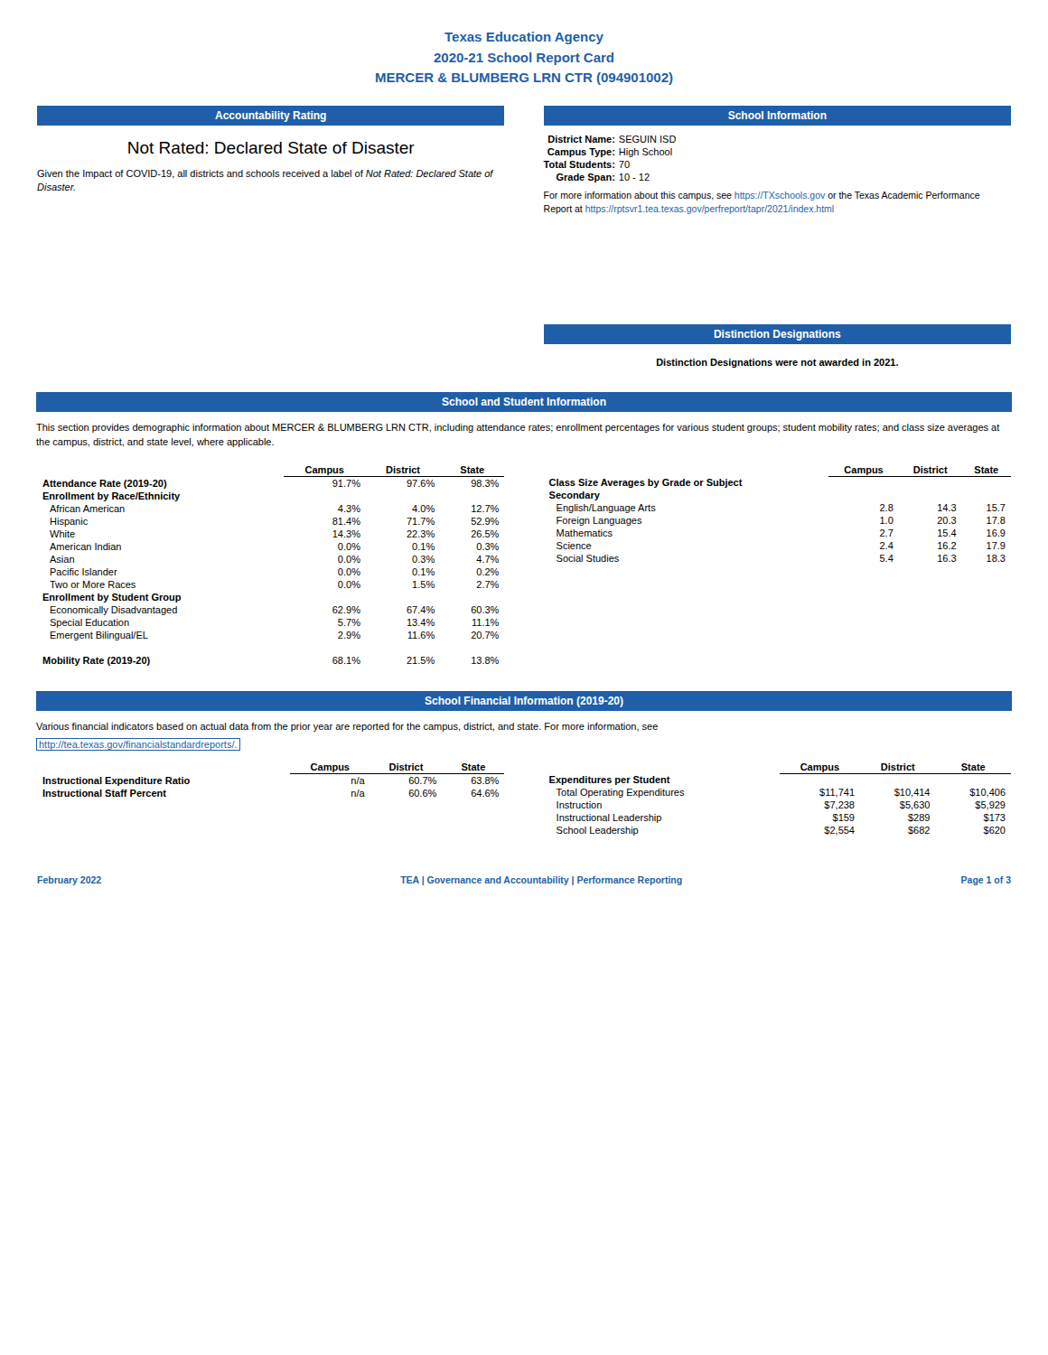Texas Education Agency
2020-21 School Report Card
MERCER & BLUMBERG LRN CTR (094901002)
| Accountability Rating Not Rated: Declared State of Disaster Given the Impact of COVID-19, all districts and schools received a label of Not Rated: Declared State of Disaster. | School Information / District Name: / SEGUIN ISD / / Campus Type: / High School / / Total Students: / 70 / / Grade Span: / 10 - 12 / For more information about this campus, see https://TXschools.gov or the Texas Academic Performance Report at https://rptsvr1.tea.texas.gov/perfreport/tapr/2021/index.html Distinction Designations Distinction Designations were not awarded in 2021. |
School and Student Information
This section provides demographic information about MERCER & BLUMBERG LRN CTR, including attendance rates; enrollment percentages for various student groups; student mobility rates; and class size averages at the campus, district, and state level, where applicable.
| / / Campus / District / State / / --- / --- / --- / --- / / Attendance Rate (2019-20) / 91.7% / 97.6% / 98.3% / / Enrollment by Race/Ethnicity / / / / / African American / 4.3% / 4.0% / 12.7% / / Hispanic / 81.4% / 71.7% / 52.9% / / White / 14.3% / 22.3% / 26.5% / / American Indian / 0.0% / 0.1% / 0.3% / / Asian / 0.0% / 0.3% / 4.7% / / Pacific Islander / 0.0% / 0.1% / 0.2% / / Two or More Races / 0.0% / 1.5% / 2.7% / / Enrollment by Student Group / / / / / Economically Disadvantaged / 62.9% / 67.4% / 60.3% / / Special Education / 5.7% / 13.4% / 11.1% / / Emergent Bilingual/EL / 2.9% / 11.6% / 20.7% / / Mobility Rate (2019-20) / 68.1% / 21.5% / 13.8% / | / / Campus / District / State / / --- / --- / --- / --- / / Class Size Averages by Grade or Subject / / / / / Secondary / / / / / English/Language Arts / 2.8 / 14.3 / 15.7 / / Foreign Languages / 1.0 / 20.3 / 17.8 / / Mathematics / 2.7 / 15.4 / 16.9 / / Science / 2.4 / 16.2 / 17.9 / / Social Studies / 5.4 / 16.3 / 18.3 / |
School Financial Information (2019-20)
Various financial indicators based on actual data from the prior year are reported for the campus, district, and state. For more information, see
http://tea.texas.gov/financialstandardreports/.
| / / Campus / District / State / / --- / --- / --- / --- / / Instructional Expenditure Ratio / n/a / 60.7% / 63.8% / / Instructional Staff Percent / n/a / 60.6% / 64.6% / | / / Campus / District / State / / --- / --- / --- / --- / / Expenditures per Student / / / / / Total Operating Expenditures / $11,741 / $10,414 / $10,406 / / Instruction / $7,238 / $5,630 / $5,929 / / Instructional Leadership / $159 / $289 / $173 / / School Leadership / $2,554 / $682 / $620 / |
| February 2022 | TEA / Governance and Accountability / Performance Reporting | Page 1 of 3 |